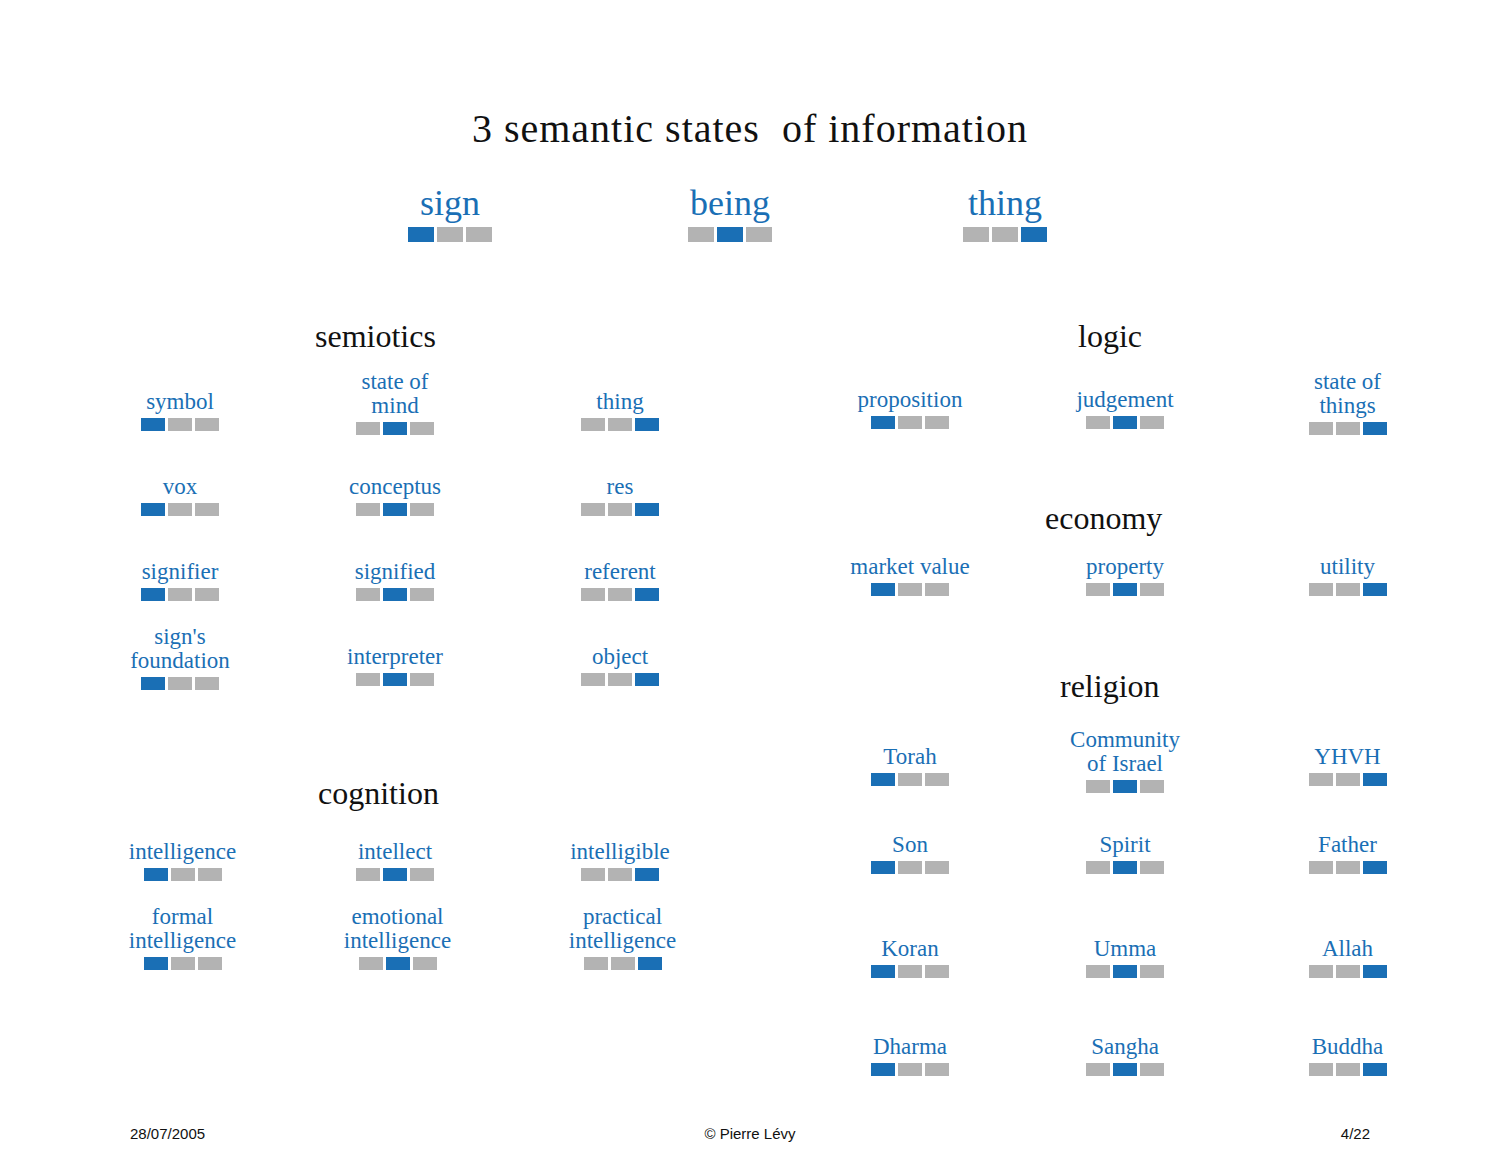3 semantic states of information
sign
being
thing
semiotics
logic
economy
religion
cognition
symbol
vox
signifier
sign's
foundation
state of
mind
conceptus
signified
interpreter
thing
res
referent
object
intelligence
formal
intelligence
intellect
emotional
intelligence
intelligible
practical
intelligence
proposition
judgement
state of
things
market value
property
utility
Torah
Community
of Israel
YHVH
Son
Spirit
Father
Koran
Umma
Allah
Dharma
Sangha
Buddha
28/07/2005
© Pierre Lévy
4/22